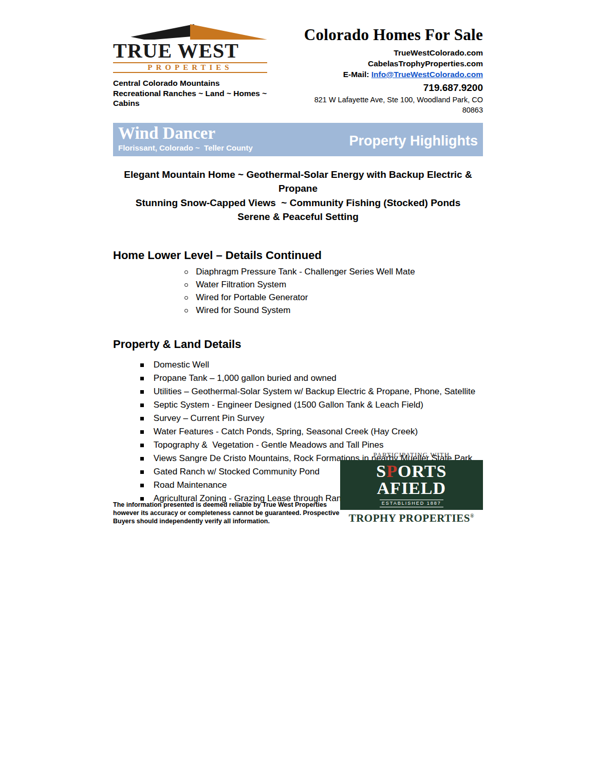TRUE WEST
PROPERTIES
Central Colorado Mountains
Recreational Ranches ~ Land ~ Homes ~ Cabins
Colorado Homes For Sale
TrueWestColorado.com
CabelasTrophyProperties.com
E-Mail: Info@TrueWestColorado.com
719.687.9200
821 W Lafayette Ave, Ste 100, Woodland Park, CO 80863
Wind Dancer
Florissant, Colorado ~ Teller County
Property Highlights
Elegant Mountain Home ~ Geothermal-Solar Energy with Backup Electric & Propane
Stunning Snow-Capped Views ~ Community Fishing (Stocked) Ponds
Serene & Peaceful Setting
Home Lower Level – Details Continued
Diaphragm Pressure Tank - Challenger Series Well Mate
Water Filtration System
Wired for Portable Generator
Wired for Sound System
Property & Land Details
Domestic Well
Propane Tank – 1,000 gallon buried and owned
Utilities – Geothermal-Solar System w/ Backup Electric & Propane, Phone, Satellite
Septic System - Engineer Designed (1500 Gallon Tank & Leach Field)
Survey – Current Pin Survey
Water Features - Catch Ponds, Spring, Seasonal Creek (Hay Creek)
Topography & Vegetation - Gentle Meadows and Tall Pines
Views Sangre De Cristo Mountains, Rock Formations in nearby Mueller State Park
Gated Ranch w/ Stocked Community Pond
Road Maintenance
Agricultural Zoning - Grazing Lease through Ranch
The information presented is deemed reliable by True West Properties however its accuracy or completeness cannot be guaranteed. Prospective Buyers should independently verify all information.
PARTICIPATING WITH
SPORTS
AFIELD
ESTABLISHED 1887
TROPHY PROPERTIES®